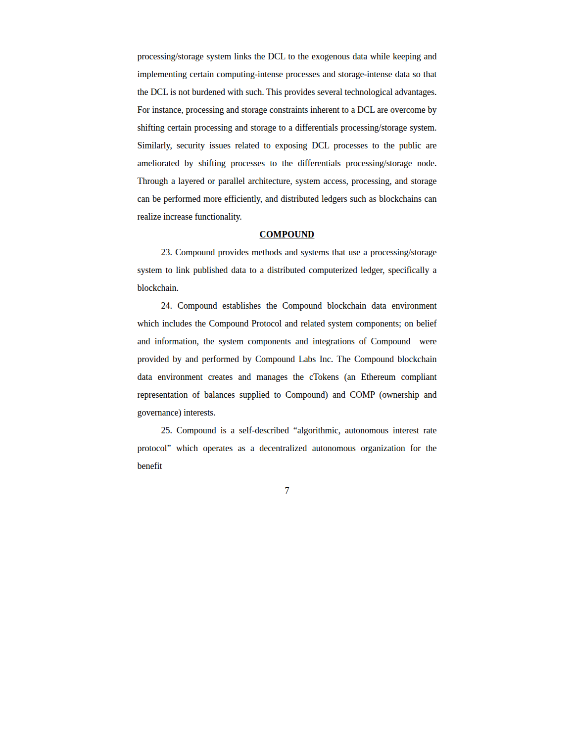processing/storage system links the DCL to the exogenous data while keeping and implementing certain computing-intense processes and storage-intense data so that the DCL is not burdened with such. This provides several technological advantages. For instance, processing and storage constraints inherent to a DCL are overcome by shifting certain processing and storage to a differentials processing/storage system. Similarly, security issues related to exposing DCL processes to the public are ameliorated by shifting processes to the differentials processing/storage node. Through a layered or parallel architecture, system access, processing, and storage can be performed more efficiently, and distributed ledgers such as blockchains can realize increase functionality.
COMPOUND
23. Compound provides methods and systems that use a processing/storage system to link published data to a distributed computerized ledger, specifically a blockchain.
24. Compound establishes the Compound blockchain data environment which includes the Compound Protocol and related system components; on belief and information, the system components and integrations of Compound were provided by and performed by Compound Labs Inc. The Compound blockchain data environment creates and manages the cTokens (an Ethereum compliant representation of balances supplied to Compound) and COMP (ownership and governance) interests.
25. Compound is a self-described “algorithmic, autonomous interest rate protocol” which operates as a decentralized autonomous organization for the benefit
7